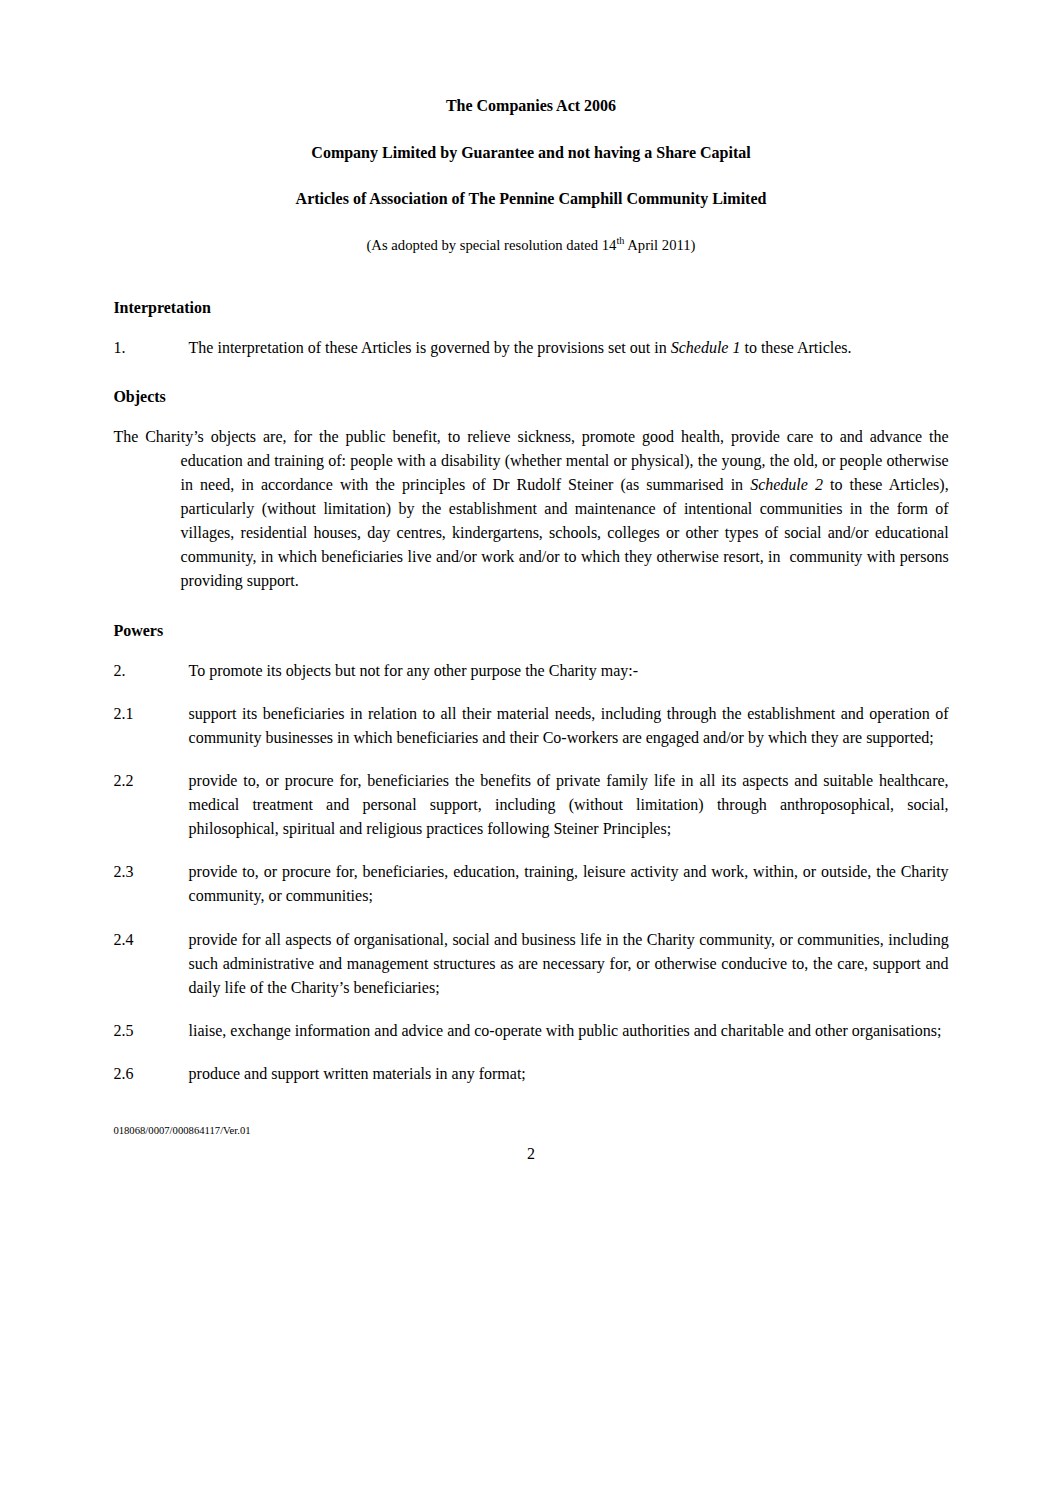The Companies Act 2006
Company Limited by Guarantee and not having a Share Capital
Articles of Association of The Pennine Camphill Community Limited
(As adopted by special resolution dated 14th April 2011)
Interpretation
1.
The interpretation of these Articles is governed by the provisions set out in Schedule 1 to these Articles.
Objects
The Charity’s objects are, for the public benefit, to relieve sickness, promote good health, provide care to and advance the education and training of: people with a disability (whether mental or physical), the young, the old, or people otherwise in need, in accordance with the principles of Dr Rudolf Steiner (as summarised in Schedule 2 to these Articles), particularly (without limitation) by the establishment and maintenance of intentional communities in the form of villages, residential houses, day centres, kindergartens, schools, colleges or other types of social and/or educational community, in which beneficiaries live and/or work and/or to which they otherwise resort, in community with persons providing support.
Powers
2.
To promote its objects but not for any other purpose the Charity may:-
2.1
support its beneficiaries in relation to all their material needs, including through the establishment and operation of community businesses in which beneficiaries and their Co-workers are engaged and/or by which they are supported;
2.2
provide to, or procure for, beneficiaries the benefits of private family life in all its aspects and suitable healthcare, medical treatment and personal support, including (without limitation) through anthroposophical, social, philosophical, spiritual and religious practices following Steiner Principles;
2.3
provide to, or procure for, beneficiaries, education, training, leisure activity and work, within, or outside, the Charity community, or communities;
2.4
provide for all aspects of organisational, social and business life in the Charity community, or communities, including such administrative and management structures as are necessary for, or otherwise conducive to, the care, support and daily life of the Charity’s beneficiaries;
2.5
liaise, exchange information and advice and co-operate with public authorities and charitable and other organisations;
2.6
produce and support written materials in any format;
018068/0007/000864117/Ver.01
2